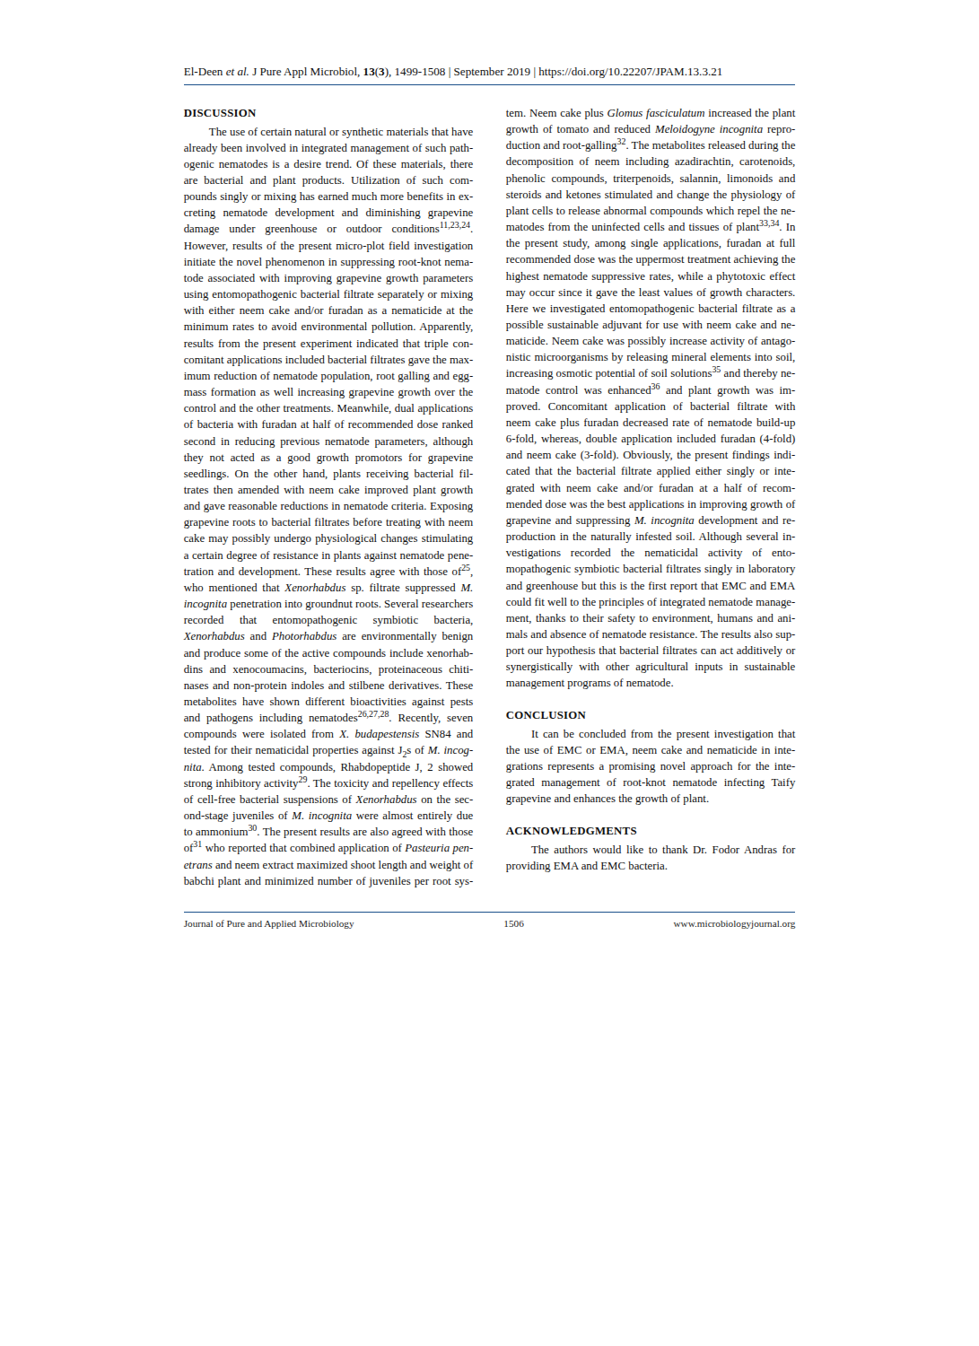El-Deen et al. J Pure Appl Microbiol, 13(3), 1499-1508 | September 2019 | https://doi.org/10.22207/JPAM.13.3.21
DISCUSSION
The use of certain natural or synthetic materials that have already been involved in integrated management of such pathogenic nematodes is a desire trend. Of these materials, there are bacterial and plant products. Utilization of such compounds singly or mixing has earned much more benefits in excreting nematode development and diminishing grapevine damage under greenhouse or outdoor conditions11,23,24. However, results of the present micro-plot field investigation initiate the novel phenomenon in suppressing root-knot nematode associated with improving grapevine growth parameters using entomopathogenic bacterial filtrate separately or mixing with either neem cake and/or furadan as a nematicide at the minimum rates to avoid environmental pollution. Apparently, results from the present experiment indicated that triple concomitant applications included bacterial filtrates gave the maximum reduction of nematode population, root galling and egg-mass formation as well increasing grapevine growth over the control and the other treatments. Meanwhile, dual applications of bacteria with furadan at half of recommended dose ranked second in reducing previous nematode parameters, although they not acted as a good growth promotors for grapevine seedlings. On the other hand, plants receiving bacterial filtrates then amended with neem cake improved plant growth and gave reasonable reductions in nematode criteria. Exposing grapevine roots to bacterial filtrates before treating with neem cake may possibly undergo physiological changes stimulating a certain degree of resistance in plants against nematode penetration and development. These results agree with those of25, who mentioned that Xenorhabdus sp. filtrate suppressed M. incognita penetration into groundnut roots. Several researchers recorded that entomopathogenic symbiotic bacteria, Xenorhabdus and Photorhabdus are environmentally benign and produce some of the active compounds include xenorhabdins and xenocoumacins, bacteriocins, proteinaceous chitinases and non-protein indoles and stilbene derivatives. These metabolites have shown different bioactivities against pests and pathogens including nematodes26,27,28. Recently, seven compounds were isolated from X. budapestensis SN84 and tested for their nematicidal properties against J2s of M. incognita. Among tested compounds, Rhabdopeptide J, 2 showed strong inhibitory activity29. The toxicity and repellency effects of cell-free bacterial suspensions of Xenorhabdus on the second-stage juveniles of M. incognita were almost entirely due to ammonium30. The present results are also agreed with those of31 who reported that combined application of Pasteuria penetrans and neem extract maximized shoot length and weight of babchi plant and minimized number of juveniles per root system. Neem cake plus Glomus fasciculatum increased the plant growth of tomato and reduced Meloidogyne incognita reproduction and root-galling32. The metabolites released during the decomposition of neem including azadirachtin, carotenoids, phenolic compounds, triterpenoids, salannin, limonoids and steroids and ketones stimulated and change the physiology of plant cells to release abnormal compounds which repel the nematodes from the uninfected cells and tissues of plant33,34. In the present study, among single applications, furadan at full recommended dose was the uppermost treatment achieving the highest nematode suppressive rates, while a phytotoxic effect may occur since it gave the least values of growth characters. Here we investigated entomopathogenic bacterial filtrate as a possible sustainable adjuvant for use with neem cake and nematicide. Neem cake was possibly increase activity of antagonistic microorganisms by releasing mineral elements into soil, increasing osmotic potential of soil solutions35 and thereby nematode control was enhanced36 and plant growth was improved. Concomitant application of bacterial filtrate with neem cake plus furadan decreased rate of nematode build-up 6-fold, whereas, double application included furadan (4-fold) and neem cake (3-fold). Obviously, the present findings indicated that the bacterial filtrate applied either singly or integrated with neem cake and/or furadan at a half of recommended dose was the best applications in improving growth of grapevine and suppressing M. incognita development and reproduction in the naturally infested soil. Although several investigations recorded the nematicidal activity of entomopathogenic symbiotic bacterial filtrates singly in laboratory and greenhouse but this is the first report that EMC and EMA could fit well to the principles of integrated nematode management, thanks to their safety to environment, humans and animals and absence of nematode resistance. The results also support our hypothesis that bacterial filtrates can act additively or synergistically with other agricultural inputs in sustainable management programs of nematode.
CONCLUSION
It can be concluded from the present investigation that the use of EMC or EMA, neem cake and nematicide in integrations represents a promising novel approach for the integrated management of root-knot nematode infecting Taify grapevine and enhances the growth of plant.
ACKNOWLEDGMENTS
The authors would like to thank Dr. Fodor Andras for providing EMA and EMC bacteria.
Journal of Pure and Applied Microbiology
1506
www.microbiologyjournal.org